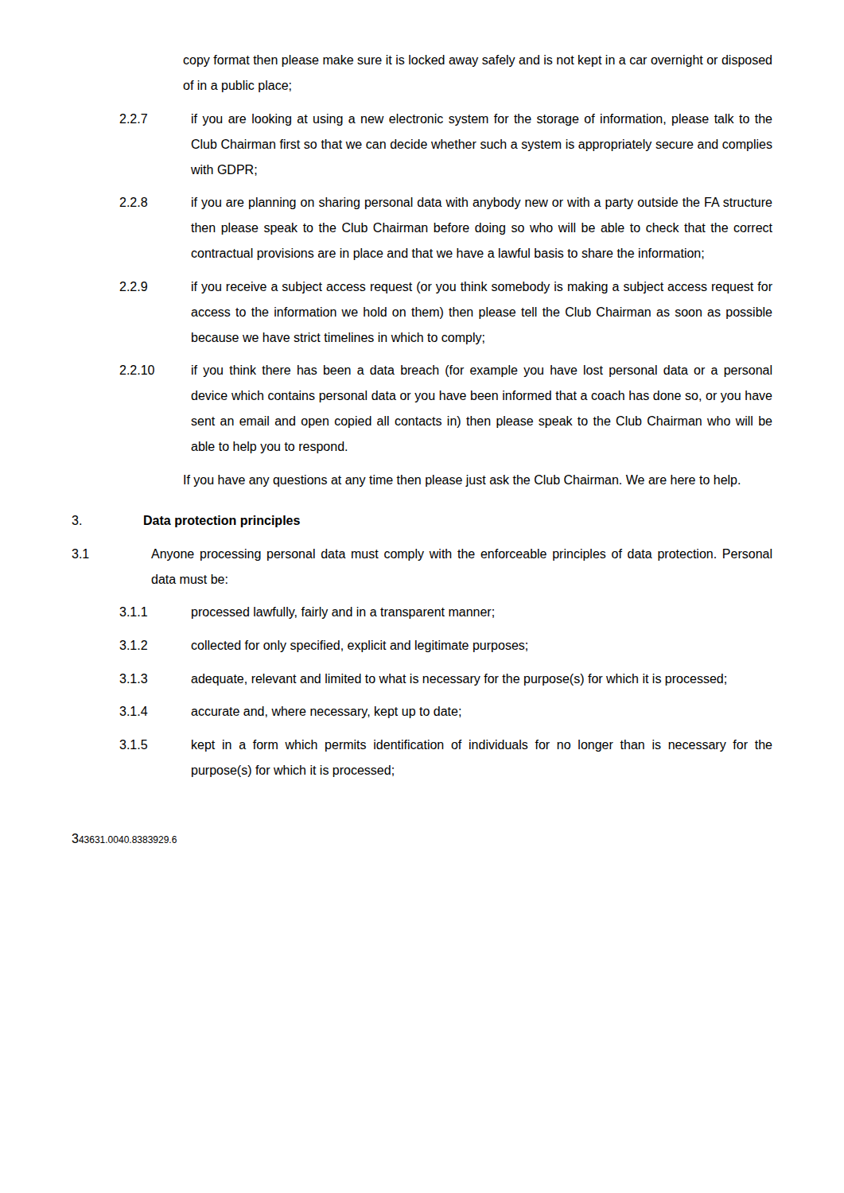copy format then please make sure it is locked away safely and is not kept in a car overnight or disposed of in a public place;
2.2.7
if you are looking at using a new electronic system for the storage of information, please talk to the Club Chairman first so that we can decide whether such a system is appropriately secure and complies with GDPR;
2.2.8
if you are planning on sharing personal data with anybody new or with a party outside the FA structure then please speak to the Club Chairman before doing so who will be able to check that the correct contractual provisions are in place and that we have a lawful basis to share the information;
2.2.9
if you receive a subject access request (or you think somebody is making a subject access request for access to the information we hold on them) then please tell the Club Chairman as soon as possible because we have strict timelines in which to comply;
2.2.10
if you think there has been a data breach (for example you have lost personal data or a personal device which contains personal data or you have been informed that a coach has done so, or you have sent an email and open copied all contacts in) then please speak to the Club Chairman who will be able to help you to respond.
If you have any questions at any time then please just ask the Club Chairman. We are here to help.
3.
Data protection principles
3.1
Anyone processing personal data must comply with the enforceable principles of data protection. Personal data must be:
3.1.1
processed lawfully, fairly and in a transparent manner;
3.1.2
collected for only specified, explicit and legitimate purposes;
3.1.3
adequate, relevant and limited to what is necessary for the purpose(s) for which it is processed;
3.1.4
accurate and, where necessary, kept up to date;
3.1.5
kept in a form which permits identification of individuals for no longer than is necessary for the purpose(s) for which it is processed;
343631.0040.8383929.6